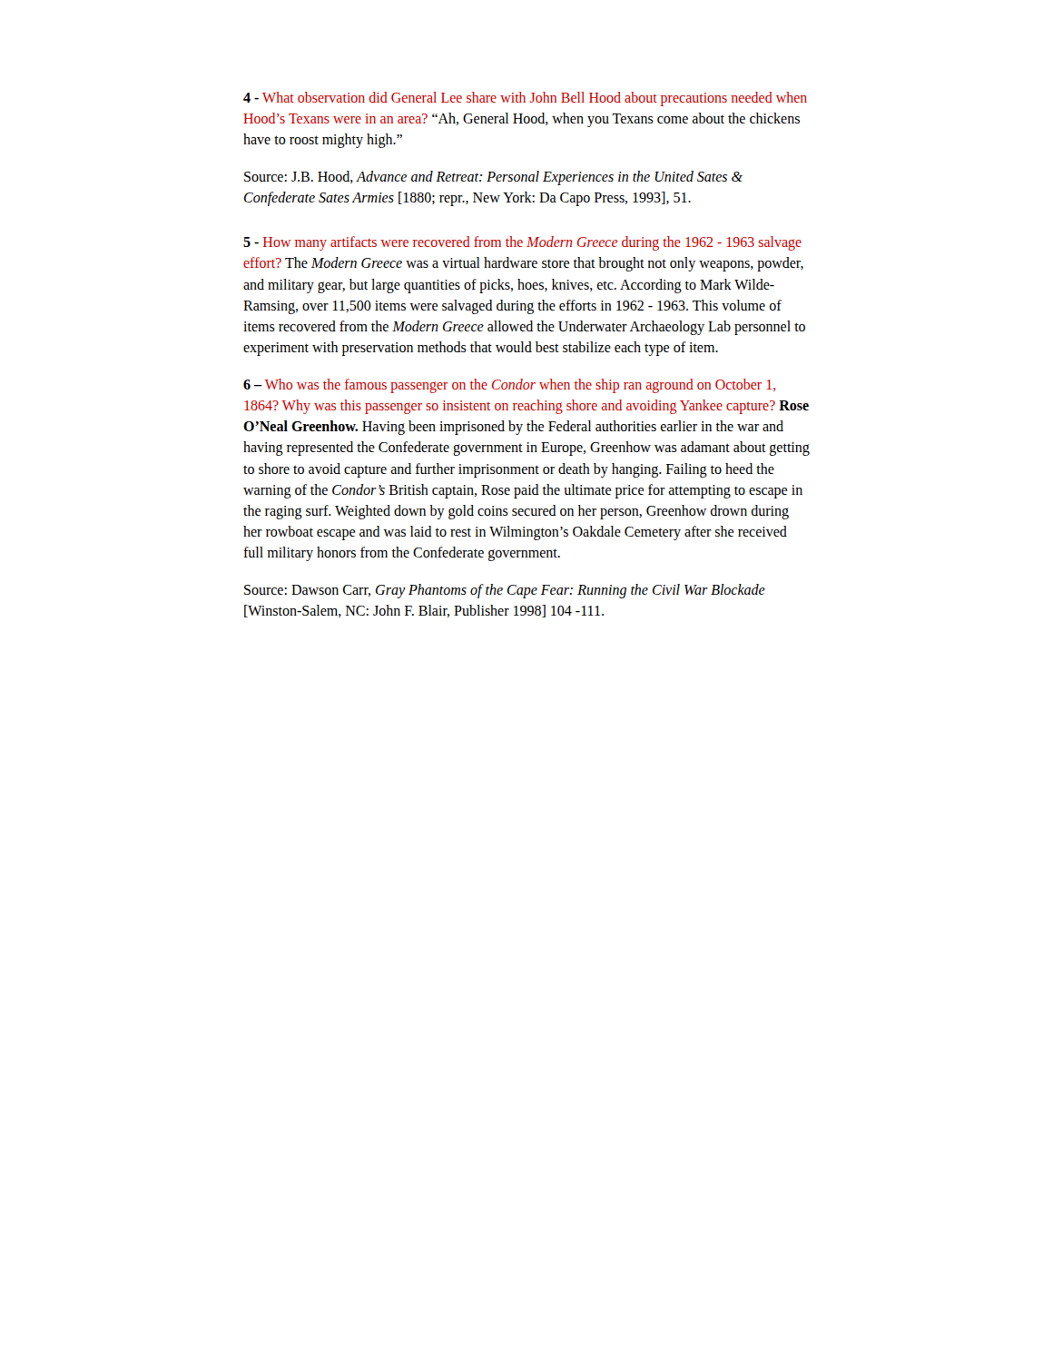4 - What observation did General Lee share with John Bell Hood about precautions needed when Hood’s Texans were in an area? “Ah, General Hood, when you Texans come about the chickens have to roost mighty high.”
Source: J.B. Hood, Advance and Retreat: Personal Experiences in the United Sates & Confederate Sates Armies [1880; repr., New York: Da Capo Press, 1993], 51.
5 - How many artifacts were recovered from the Modern Greece during the 1962 - 1963 salvage effort? The Modern Greece was a virtual hardware store that brought not only weapons, powder, and military gear, but large quantities of picks, hoes, knives, etc. According to Mark Wilde-Ramsing, over 11,500 items were salvaged during the efforts in 1962 - 1963. This volume of items recovered from the Modern Greece allowed the Underwater Archaeology Lab personnel to experiment with preservation methods that would best stabilize each type of item.
6 – Who was the famous passenger on the Condor when the ship ran aground on October 1, 1864? Why was this passenger so insistent on reaching shore and avoiding Yankee capture? Rose O’Neal Greenhow. Having been imprisoned by the Federal authorities earlier in the war and having represented the Confederate government in Europe, Greenhow was adamant about getting to shore to avoid capture and further imprisonment or death by hanging. Failing to heed the warning of the Condor’s British captain, Rose paid the ultimate price for attempting to escape in the raging surf. Weighted down by gold coins secured on her person, Greenhow drown during her rowboat escape and was laid to rest in Wilmington’s Oakdale Cemetery after she received full military honors from the Confederate government.
Source: Dawson Carr, Gray Phantoms of the Cape Fear: Running the Civil War Blockade [Winston-Salem, NC: John F. Blair, Publisher 1998] 104 -111.